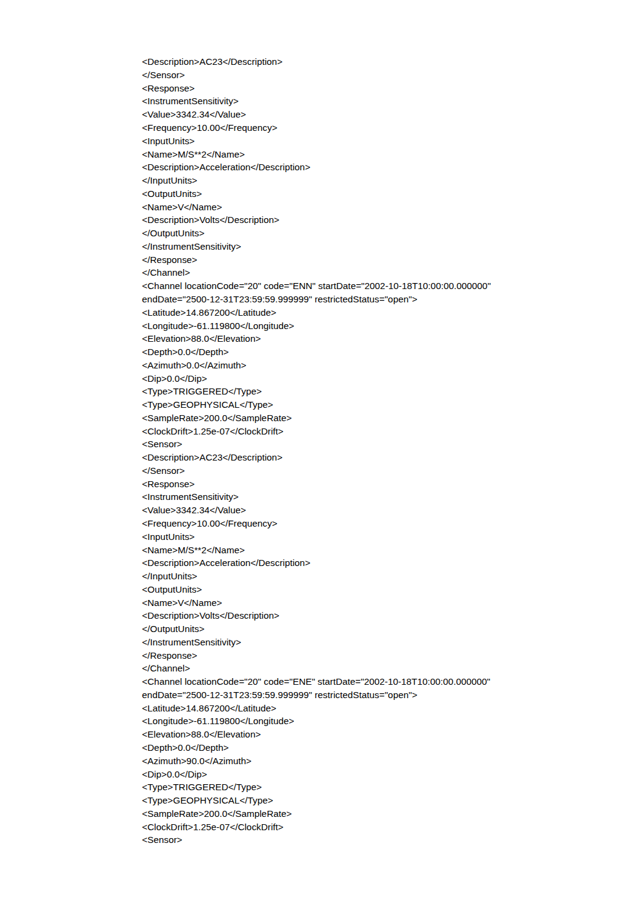<Description>AC23</Description>
</Sensor>
<Response>
<InstrumentSensitivity>
<Value>3342.34</Value>
<Frequency>10.00</Frequency>
<InputUnits>
<Name>M/S**2</Name>
<Description>Acceleration</Description>
</InputUnits>
<OutputUnits>
<Name>V</Name>
<Description>Volts</Description>
</OutputUnits>
</InstrumentSensitivity>
</Response>
</Channel>
<Channel locationCode="20" code="ENN" startDate="2002-10-18T10:00:00.000000"
endDate="2500-12-31T23:59:59.999999" restrictedStatus="open">
<Latitude>14.867200</Latitude>
<Longitude>-61.119800</Longitude>
<Elevation>88.0</Elevation>
<Depth>0.0</Depth>
<Azimuth>0.0</Azimuth>
<Dip>0.0</Dip>
<Type>TRIGGERED</Type>
<Type>GEOPHYSICAL</Type>
<SampleRate>200.0</SampleRate>
<ClockDrift>1.25e-07</ClockDrift>
<Sensor>
<Description>AC23</Description>
</Sensor>
<Response>
<InstrumentSensitivity>
<Value>3342.34</Value>
<Frequency>10.00</Frequency>
<InputUnits>
<Name>M/S**2</Name>
<Description>Acceleration</Description>
</InputUnits>
<OutputUnits>
<Name>V</Name>
<Description>Volts</Description>
</OutputUnits>
</InstrumentSensitivity>
</Response>
</Channel>
<Channel locationCode="20" code="ENE" startDate="2002-10-18T10:00:00.000000"
endDate="2500-12-31T23:59:59.999999" restrictedStatus="open">
<Latitude>14.867200</Latitude>
<Longitude>-61.119800</Longitude>
<Elevation>88.0</Elevation>
<Depth>0.0</Depth>
<Azimuth>90.0</Azimuth>
<Dip>0.0</Dip>
<Type>TRIGGERED</Type>
<Type>GEOPHYSICAL</Type>
<SampleRate>200.0</SampleRate>
<ClockDrift>1.25e-07</ClockDrift>
<Sensor>